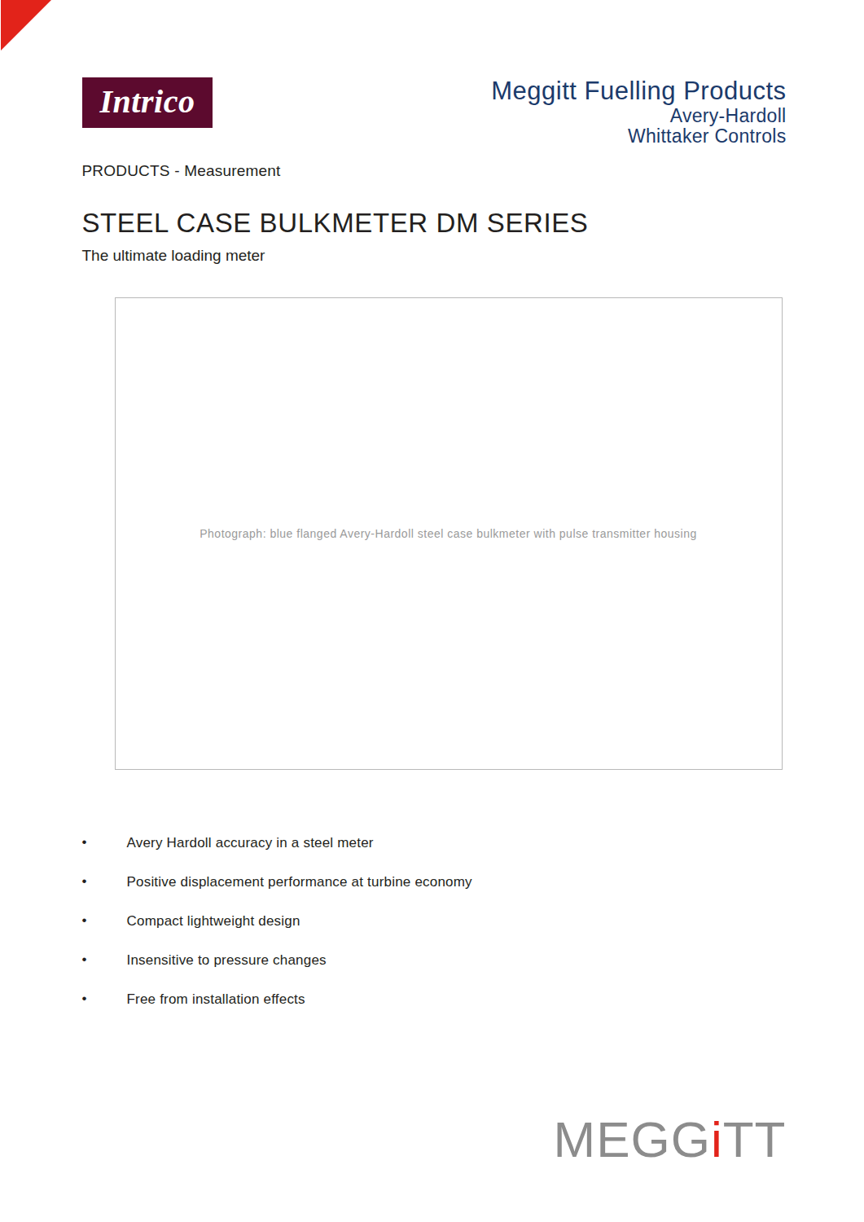Intrico
Meggitt Fuelling Products
Avery-Hardoll
Whittaker Controls
PRODUCTS - Measurement
Steel Case Bulkmeter DM Series
The ultimate loading meter
Photograph: blue flanged Avery-Hardoll steel case bulkmeter with pulse transmitter housing
Avery Hardoll accuracy in a steel meter
Positive displacement performance at turbine economy
Compact lightweight design
Insensitive to pressure changes
Free from installation effects
MEGGi TT